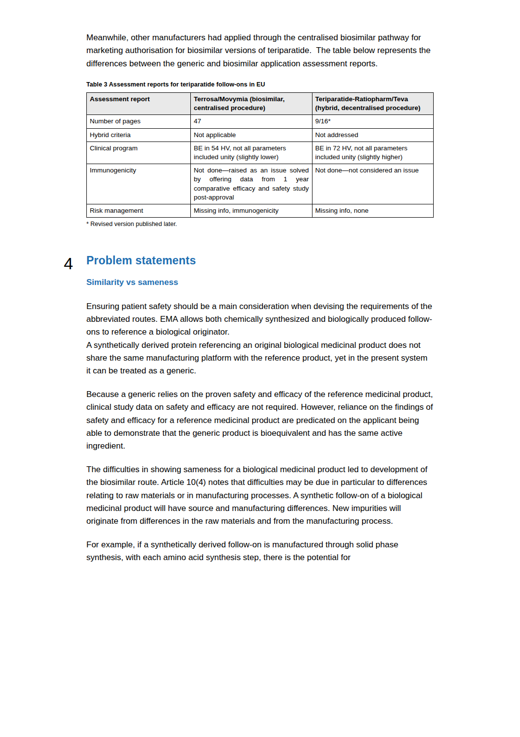Meanwhile, other manufacturers had applied through the centralised biosimilar pathway for marketing authorisation for biosimilar versions of teriparatide. The table below represents the differences between the generic and biosimilar application assessment reports.
Table 3 Assessment reports for teriparatide follow-ons in EU
| Assessment report | Terrosa/Movymia (biosimilar, centralised procedure) | Teriparatide-Ratiopharm/Teva (hybrid, decentralised procedure) |
| --- | --- | --- |
| Number of pages | 47 | 9/16* |
| Hybrid criteria | Not applicable | Not addressed |
| Clinical program | BE in 54 HV, not all parameters included unity (slightly lower) | BE in 72 HV, not all parameters included unity (slightly higher) |
| Immunogenicity | Not done—raised as an issue solved by offering data from 1 year comparative efficacy and safety study post-approval | Not done—not considered an issue |
| Risk management | Missing info, immunogenicity | Missing info, none |
* Revised version published later.
4
Problem statements
Similarity vs sameness
Ensuring patient safety should be a main consideration when devising the requirements of the abbreviated routes. EMA allows both chemically synthesized and biologically produced follow-ons to reference a biological originator.
A synthetically derived protein referencing an original biological medicinal product does not share the same manufacturing platform with the reference product, yet in the present system it can be treated as a generic.
Because a generic relies on the proven safety and efficacy of the reference medicinal product, clinical study data on safety and efficacy are not required. However, reliance on the findings of safety and efficacy for a reference medicinal product are predicated on the applicant being able to demonstrate that the generic product is bioequivalent and has the same active ingredient.
The difficulties in showing sameness for a biological medicinal product led to development of the biosimilar route. Article 10(4) notes that difficulties may be due in particular to differences relating to raw materials or in manufacturing processes. A synthetic follow-on of a biological medicinal product will have source and manufacturing differences. New impurities will originate from differences in the raw materials and from the manufacturing process.
For example, if a synthetically derived follow-on is manufactured through solid phase synthesis, with each amino acid synthesis step, there is the potential for